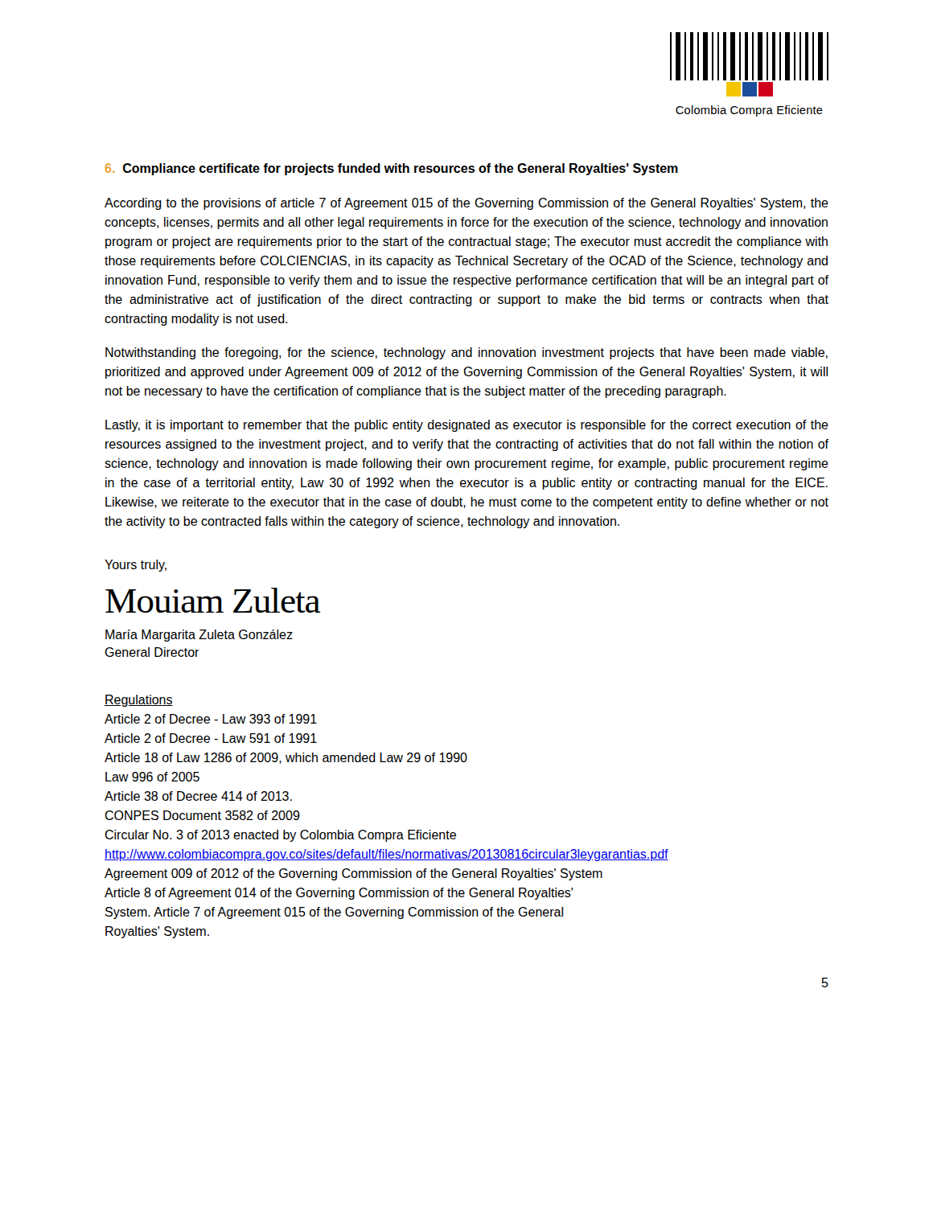Colombia Compra Eficiente
6. Compliance certificate for projects funded with resources of the General Royalties' System
According to the provisions of article 7 of Agreement 015 of the Governing Commission of the General Royalties' System, the concepts, licenses, permits and all other legal requirements in force for the execution of the science, technology and innovation program or project are requirements prior to the start of the contractual stage; The executor must accredit the compliance with those requirements before COLCIENCIAS, in its capacity as Technical Secretary of the OCAD of the Science, technology and innovation Fund, responsible to verify them and to issue the respective performance certification that will be an integral part of the administrative act of justification of the direct contracting or support to make the bid terms or contracts when that contracting modality is not used.
Notwithstanding the foregoing, for the science, technology and innovation investment projects that have been made viable, prioritized and approved under Agreement 009 of 2012 of the Governing Commission of the General Royalties' System, it will not be necessary to have the certification of compliance that is the subject matter of the preceding paragraph.
Lastly, it is important to remember that the public entity designated as executor is responsible for the correct execution of the resources assigned to the investment project, and to verify that the contracting of activities that do not fall within the notion of science, technology and innovation is made following their own procurement regime, for example, public procurement regime in the case of a territorial entity, Law 30 of 1992 when the executor is a public entity or contracting manual for the EICE. Likewise, we reiterate to the executor that in the case of doubt, he must come to the competent entity to define whether or not the activity to be contracted falls within the category of science, technology and innovation.
Yours truly,
Mouiam Zuleta
María Margarita Zuleta González
General Director
Regulations
Article 2 of Decree - Law 393 of 1991
Article 2 of Decree - Law 591 of 1991
Article 18 of Law 1286 of 2009, which amended Law 29 of 1990
Law 996 of 2005
Article 38 of Decree 414 of 2013.
CONPES Document 3582 of 2009
Circular No. 3 of 2013 enacted by Colombia Compra Eficiente
http://www.colombiacompra.gov.co/sites/default/files/normativas/20130816circular3leygarantias.pdf
Agreement 009 of 2012 of the Governing Commission of the General Royalties' System
Article 8 of Agreement 014 of the Governing Commission of the General Royalties'
System. Article 7 of Agreement 015 of the Governing Commission of the General
Royalties' System.
5